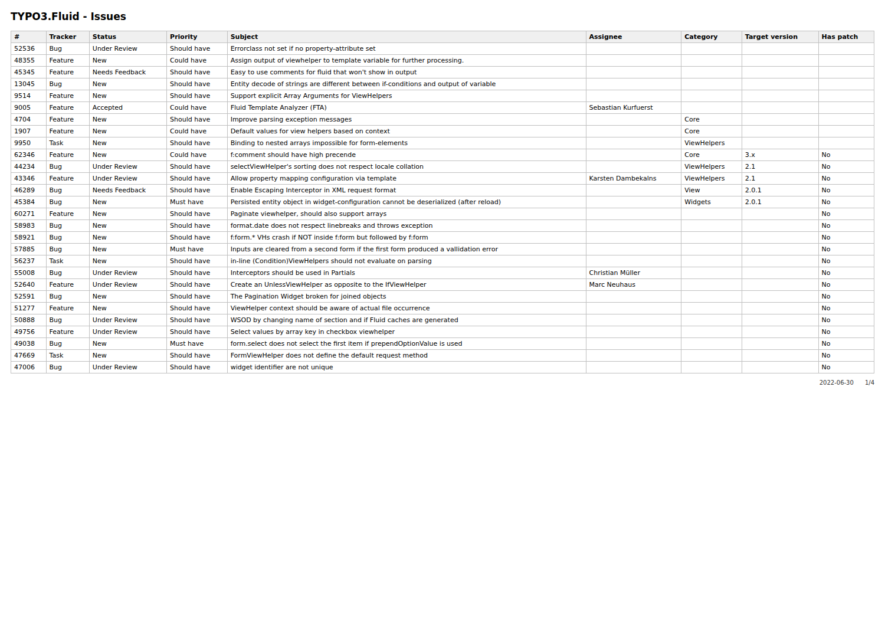TYPO3.Fluid - Issues
| # | Tracker | Status | Priority | Subject | Assignee | Category | Target version | Has patch |
| --- | --- | --- | --- | --- | --- | --- | --- | --- |
| 52536 | Bug | Under Review | Should have | Errorclass not set if no property-attribute set | | | | |
| 48355 | Feature | New | Could have | Assign output of viewhelper to template variable for further processing. | | | | |
| 45345 | Feature | Needs Feedback | Should have | Easy to use comments for fluid that won't show in output | | | | |
| 13045 | Bug | New | Should have | Entity decode of strings are different between if-conditions and output of variable | | | | |
| 9514 | Feature | New | Should have | Support explicit Array Arguments for ViewHelpers | | | | |
| 9005 | Feature | Accepted | Could have | Fluid Template Analyzer (FTA) | Sebastian Kurfuerst | | | |
| 4704 | Feature | New | Should have | Improve parsing exception messages | | Core | | |
| 1907 | Feature | New | Could have | Default values for view helpers based on context | | Core | | |
| 9950 | Task | New | Should have | Binding to nested arrays impossible for form-elements | | ViewHelpers | | |
| 62346 | Feature | New | Could have | f:comment should have high precende | | Core | 3.x | No |
| 44234 | Bug | Under Review | Should have | selectViewHelper's sorting does not respect locale collation | | ViewHelpers | 2.1 | No |
| 43346 | Feature | Under Review | Should have | Allow property mapping configuration via template | Karsten Dambekalns | ViewHelpers | 2.1 | No |
| 46289 | Bug | Needs Feedback | Should have | Enable Escaping Interceptor in XML request format | | View | 2.0.1 | No |
| 45384 | Bug | New | Must have | Persisted entity object in widget-configuration cannot be deserialized (after reload) | | Widgets | 2.0.1 | No |
| 60271 | Feature | New | Should have | Paginate viewhelper, should also support arrays | | | | No |
| 58983 | Bug | New | Should have | format.date does not respect linebreaks and throws exception | | | | No |
| 58921 | Bug | New | Should have | f:form.* VHs crash if NOT inside f:form but followed by f:form | | | | No |
| 57885 | Bug | New | Must have | Inputs are cleared from a second form if the first form produced a vallidation error | | | | No |
| 56237 | Task | New | Should have | in-line (Condition)ViewHelpers should not evaluate on parsing | | | | No |
| 55008 | Bug | Under Review | Should have | Interceptors should be used in Partials | Christian Müller | | | No |
| 52640 | Feature | Under Review | Should have | Create an UnlessViewHelper as opposite to the IfViewHelper | Marc Neuhaus | | | No |
| 52591 | Bug | New | Should have | The Pagination Widget broken for joined objects | | | | No |
| 51277 | Feature | New | Should have | ViewHelper context should be aware of actual file occurrence | | | | No |
| 50888 | Bug | Under Review | Should have | WSOD by changing name of section and if Fluid caches are generated | | | | No |
| 49756 | Feature | Under Review | Should have | Select values by array key in checkbox viewhelper | | | | No |
| 49038 | Bug | New | Must have | form.select does not select the first item if prependOptionValue is used | | | | No |
| 47669 | Task | New | Should have | FormViewHelper does not define the default request method | | | | No |
| 47006 | Bug | Under Review | Should have | widget identifier are not unique | | | | No |
2022-06-30 1/4